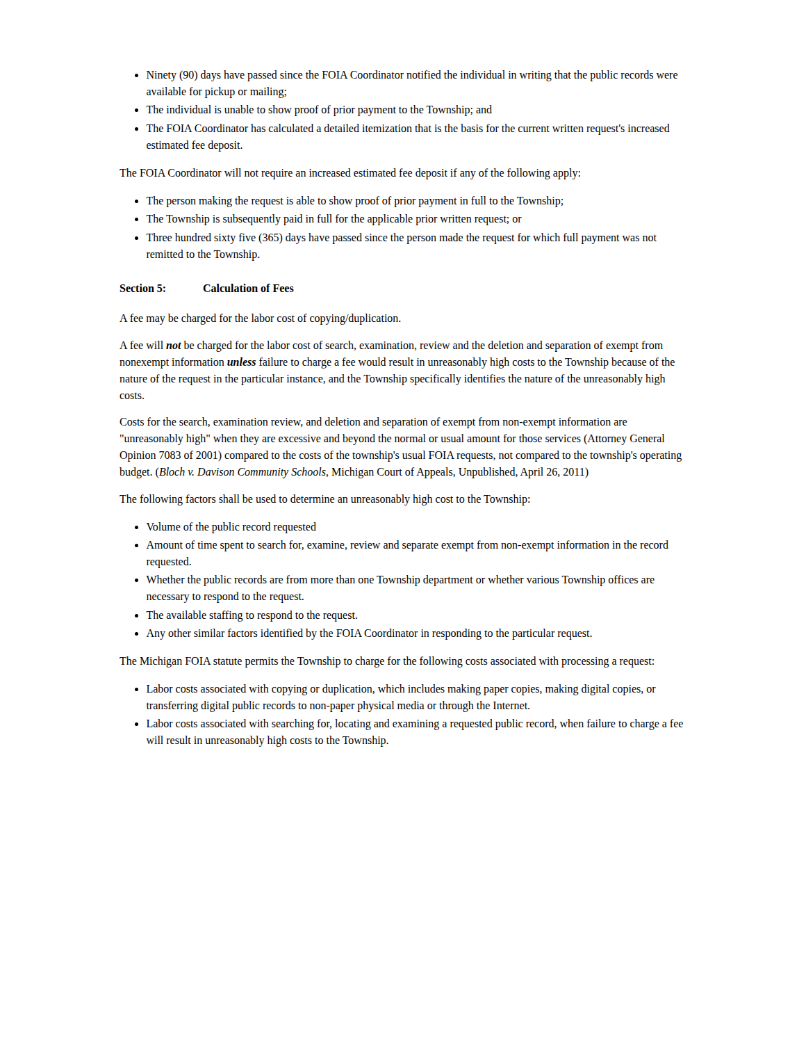Ninety (90) days have passed since the FOIA Coordinator notified the individual in writing that the public records were available for pickup or mailing;
The individual is unable to show proof of prior payment to the Township; and
The FOIA Coordinator has calculated a detailed itemization that is the basis for the current written request's increased estimated fee deposit.
The FOIA Coordinator will not require an increased estimated fee deposit if any of the following apply:
The person making the request is able to show proof of prior payment in full to the Township;
The Township is subsequently paid in full for the applicable prior written request; or
Three hundred sixty five (365) days have passed since the person made the request for which full payment was not remitted to the Township.
Section 5: Calculation of Fees
A fee may be charged for the labor cost of copying/duplication.
A fee will not be charged for the labor cost of search, examination, review and the deletion and separation of exempt from nonexempt information unless failure to charge a fee would result in unreasonably high costs to the Township because of the nature of the request in the particular instance, and the Township specifically identifies the nature of the unreasonably high costs.
Costs for the search, examination review, and deletion and separation of exempt from non-exempt information are "unreasonably high" when they are excessive and beyond the normal or usual amount for those services (Attorney General Opinion 7083 of 2001) compared to the costs of the township's usual FOIA requests, not compared to the township's operating budget. (Bloch v. Davison Community Schools, Michigan Court of Appeals, Unpublished, April 26, 2011)
The following factors shall be used to determine an unreasonably high cost to the Township:
Volume of the public record requested
Amount of time spent to search for, examine, review and separate exempt from non-exempt information in the record requested.
Whether the public records are from more than one Township department or whether various Township offices are necessary to respond to the request.
The available staffing to respond to the request.
Any other similar factors identified by the FOIA Coordinator in responding to the particular request.
The Michigan FOIA statute permits the Township to charge for the following costs associated with processing a request:
Labor costs associated with copying or duplication, which includes making paper copies, making digital copies, or transferring digital public records to non-paper physical media or through the Internet.
Labor costs associated with searching for, locating and examining a requested public record, when failure to charge a fee will result in unreasonably high costs to the Township.